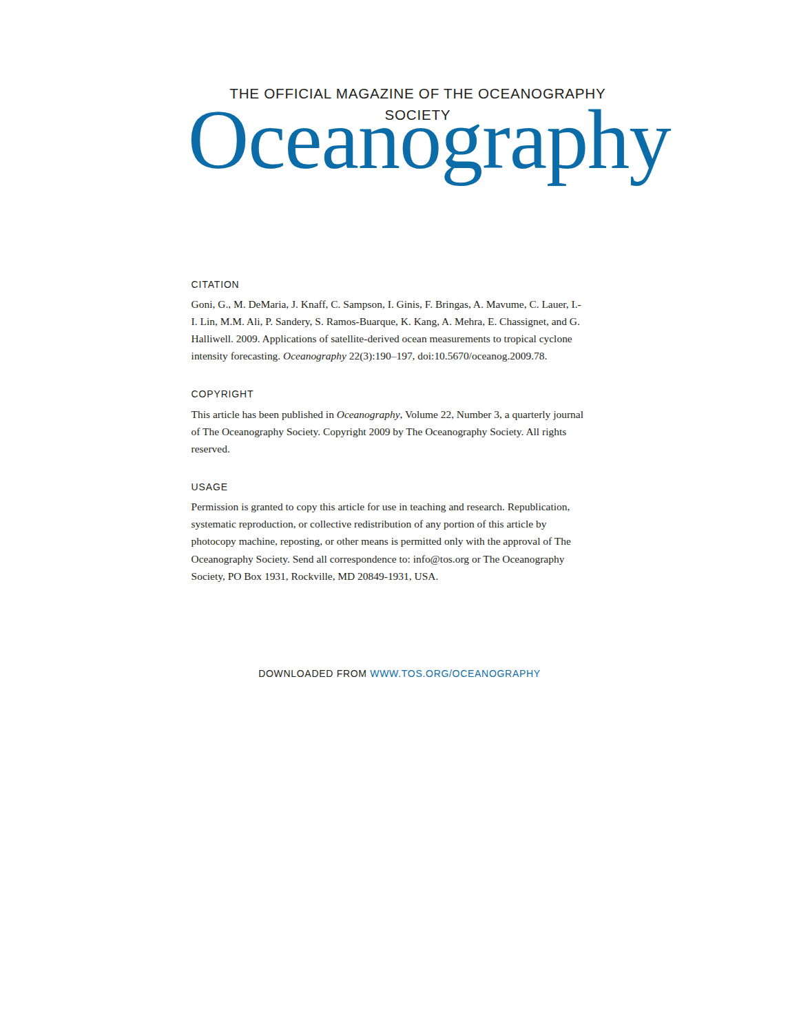The Official Magazine of the Oceanography Society
Oceanography
Citation
Goni, G., M. DeMaria, J. Knaff, C. Sampson, I. Ginis, F. Bringas, A. Mavume, C. Lauer, I.-I. Lin, M.M. Ali, P. Sandery, S. Ramos-Buarque, K. Kang, A. Mehra, E. Chassignet, and G. Halliwell. 2009. Applications of satellite-derived ocean measurements to tropical cyclone intensity forecasting. Oceanography 22(3):190–197, doi:10.5670/oceanog.2009.78.
Copyright
This article has been published in Oceanography, Volume 22, Number 3, a quarterly journal of The Oceanography Society. Copyright 2009 by The Oceanography Society. All rights reserved.
Usage
Permission is granted to copy this article for use in teaching and research. Republication, systematic reproduction, or collective redistribution of any portion of this article by photocopy machine, reposting, or other means is permitted only with the approval of The Oceanography Society. Send all correspondence to: info@tos.org or The Oceanography Society, PO Box 1931, Rockville, MD 20849-1931, USA.
Downloaded from www.tos.org/oceanography